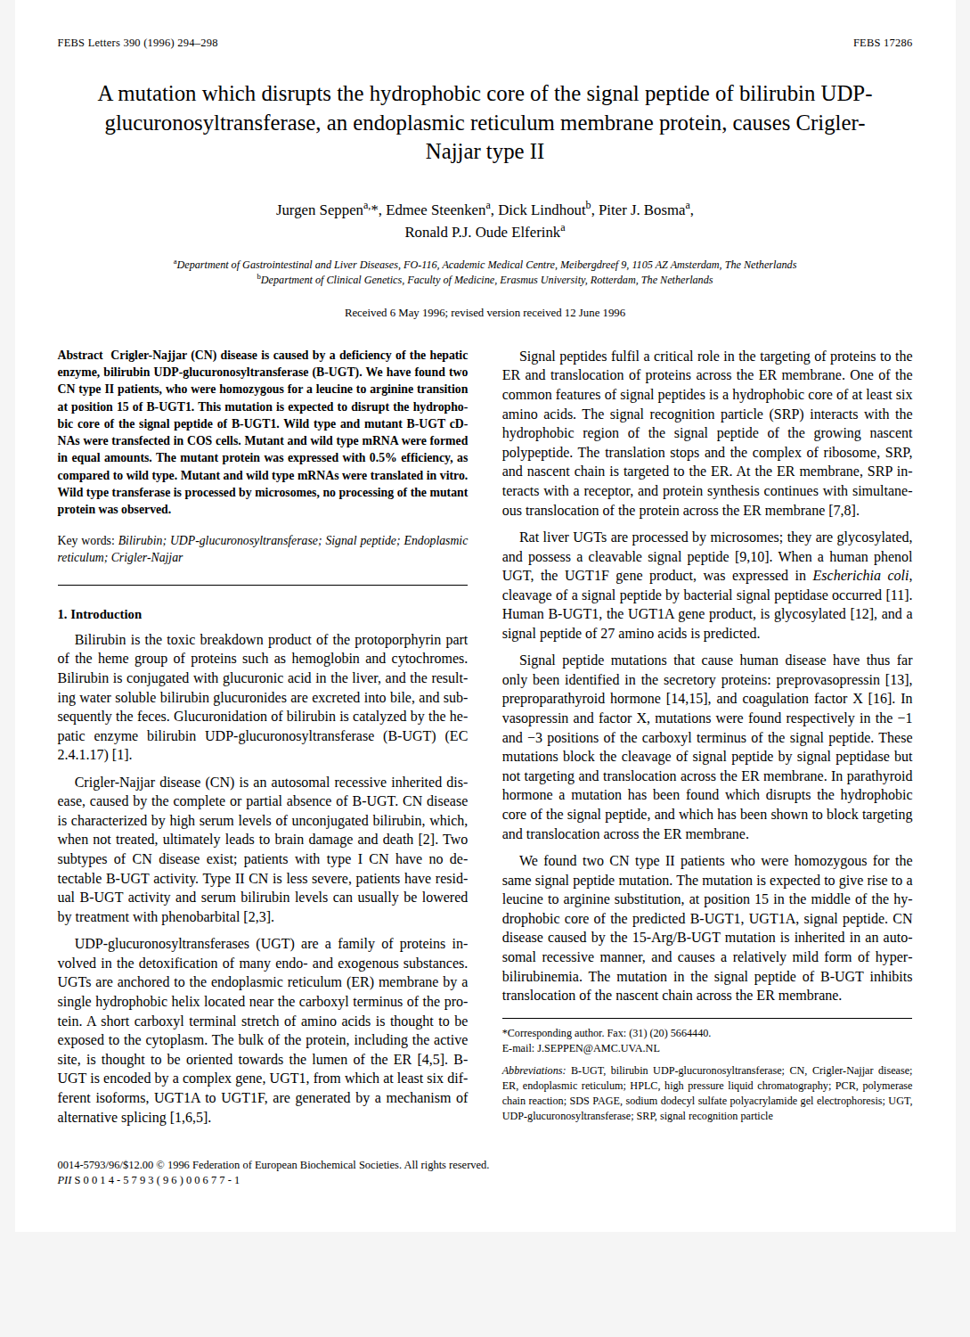FEBS Letters 390 (1996) 294–298 FEBS 17286
A mutation which disrupts the hydrophobic core of the signal peptide of bilirubin UDP-glucuronosyltransferase, an endoplasmic reticulum membrane protein, causes Crigler-Najjar type II
Jurgen Seppena,*, Edmee Steenkena, Dick Lindhoutb, Piter J. Bosmaa,
Ronald P.J. Oude Elferinka
aDepartment of Gastrointestinal and Liver Diseases, FO-116, Academic Medical Centre, Meibergdreef 9, 1105 AZ Amsterdam, The Netherlands
bDepartment of Clinical Genetics, Faculty of Medicine, Erasmus University, Rotterdam, The Netherlands
Received 6 May 1996; revised version received 12 June 1996
Abstract Crigler-Najjar (CN) disease is caused by a deficiency of the hepatic enzyme, bilirubin UDP-glucuronosyltransferase (B-UGT). We have found two CN type II patients, who were homozygous for a leucine to arginine transition at position 15 of B-UGT1. This mutation is expected to disrupt the hydrophobic core of the signal peptide of B-UGT1. Wild type and mutant B-UGT cDNAs were transfected in COS cells. Mutant and wild type mRNA were formed in equal amounts. The mutant protein was expressed with 0.5% efficiency, as compared to wild type. Mutant and wild type mRNAs were translated in vitro. Wild type transferase is processed by microsomes, no processing of the mutant protein was observed.
Key words: Bilirubin; UDP-glucuronosyltransferase; Signal peptide; Endoplasmic reticulum; Crigler-Najjar
1. Introduction
Bilirubin is the toxic breakdown product of the protoporphyrin part of the heme group of proteins such as hemoglobin and cytochromes. Bilirubin is conjugated with glucuronic acid in the liver, and the resulting water soluble bilirubin glucuronides are excreted into bile, and subsequently the feces. Glucuronidation of bilirubin is catalyzed by the hepatic enzyme bilirubin UDP-glucuronosyltransferase (B-UGT) (EC 2.4.1.17) [1].
Crigler-Najjar disease (CN) is an autosomal recessive inherited disease, caused by the complete or partial absence of B-UGT. CN disease is characterized by high serum levels of unconjugated bilirubin, which, when not treated, ultimately leads to brain damage and death [2]. Two subtypes of CN disease exist; patients with type I CN have no detectable B-UGT activity. Type II CN is less severe, patients have residual B-UGT activity and serum bilirubin levels can usually be lowered by treatment with phenobarbital [2,3].
UDP-glucuronosyltransferases (UGT) are a family of proteins involved in the detoxification of many endo- and exogenous substances. UGTs are anchored to the endoplasmic reticulum (ER) membrane by a single hydrophobic helix located near the carboxyl terminus of the protein. A short carboxyl terminal stretch of amino acids is thought to be exposed to the cytoplasm. The bulk of the protein, including the active site, is thought to be oriented towards the lumen of the ER [4,5]. B-UGT is encoded by a complex gene, UGT1, from which at least six different isoforms, UGT1A to UGT1F, are generated by a mechanism of alternative splicing [1,6,5].
Signal peptides fulfil a critical role in the targeting of proteins to the ER and translocation of proteins across the ER membrane. One of the common features of signal peptides is a hydrophobic core of at least six amino acids. The signal recognition particle (SRP) interacts with the hydrophobic region of the signal peptide of the growing nascent polypeptide. The translation stops and the complex of ribosome, SRP, and nascent chain is targeted to the ER. At the ER membrane, SRP interacts with a receptor, and protein synthesis continues with simultaneous translocation of the protein across the ER membrane [7,8].
Rat liver UGTs are processed by microsomes; they are glycosylated, and possess a cleavable signal peptide [9,10]. When a human phenol UGT, the UGT1F gene product, was expressed in Escherichia coli, cleavage of a signal peptide by bacterial signal peptidase occurred [11]. Human B-UGT1, the UGT1A gene product, is glycosylated [12], and a signal peptide of 27 amino acids is predicted.
Signal peptide mutations that cause human disease have thus far only been identified in the secretory proteins: preprovasopressin [13], preproparathyroid hormone [14,15], and coagulation factor X [16]. In vasopressin and factor X, mutations were found respectively in the −1 and −3 positions of the carboxyl terminus of the signal peptide. These mutations block the cleavage of signal peptide by signal peptidase but not targeting and translocation across the ER membrane. In parathyroid hormone a mutation has been found which disrupts the hydrophobic core of the signal peptide, and which has been shown to block targeting and translocation across the ER membrane.
We found two CN type II patients who were homozygous for the same signal peptide mutation. The mutation is expected to give rise to a leucine to arginine substitution, at position 15 in the middle of the hydrophobic core of the predicted B-UGT1, UGT1A, signal peptide. CN disease caused by the 15-Arg/B-UGT mutation is inherited in an autosomal recessive manner, and causes a relatively mild form of hyperbilirubinemia. The mutation in the signal peptide of B-UGT inhibits translocation of the nascent chain across the ER membrane.
*Corresponding author. Fax: (31) (20) 5664440.
E-mail: J.SEPPEN@AMC.UVA.NL
Abbreviations: B-UGT, bilirubin UDP-glucuronosyltransferase; CN, Crigler-Najjar disease; ER, endoplasmic reticulum; HPLC, high pressure liquid chromatography; PCR, polymerase chain reaction; SDS PAGE, sodium dodecyl sulfate polyacrylamide gel electrophoresis; UGT, UDP-glucuronosyltransferase; SRP, signal recognition particle
0014-5793/96/$12.00 © 1996 Federation of European Biochemical Societies. All rights reserved.
PII S 0 0 1 4 - 5 7 9 3 ( 9 6 ) 0 0 6 7 7 - 1